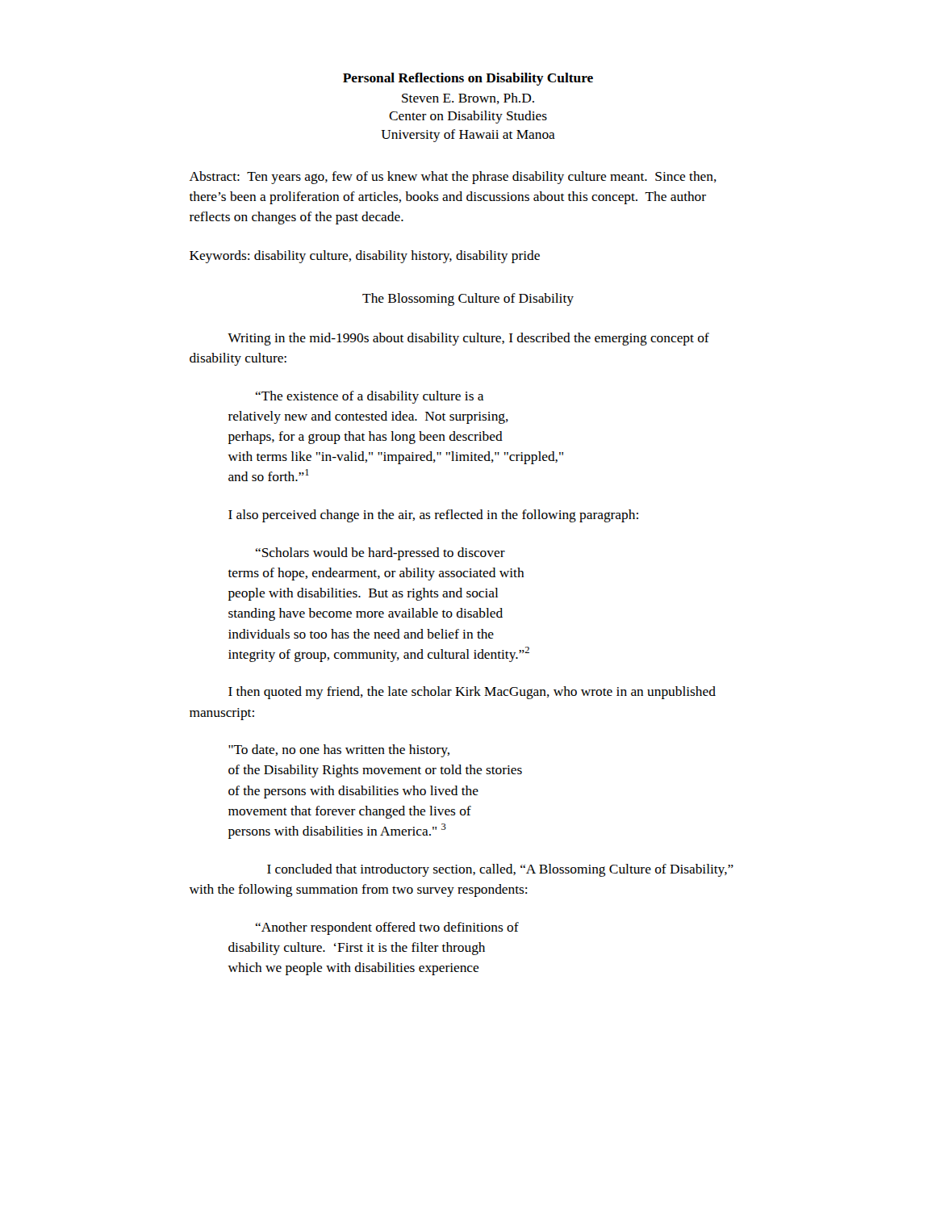Personal Reflections on Disability Culture
Steven E. Brown, Ph.D.
Center on Disability Studies
University of Hawaii at Manoa
Abstract: Ten years ago, few of us knew what the phrase disability culture meant. Since then, there’s been a proliferation of articles, books and discussions about this concept. The author reflects on changes of the past decade.
Keywords: disability culture, disability history, disability pride
The Blossoming Culture of Disability
Writing in the mid-1990s about disability culture, I described the emerging concept of disability culture:
“The existence of a disability culture is a
relatively new and contested idea. Not surprising,
perhaps, for a group that has long been described
with terms like "in-valid," "impaired," "limited," "crippled,"
and so forth.”1
I also perceived change in the air, as reflected in the following paragraph:
“Scholars would be hard-pressed to discover
terms of hope, endearment, or ability associated with
people with disabilities. But as rights and social
standing have become more available to disabled
individuals so too has the need and belief in the
integrity of group, community, and cultural identity.”2
I then quoted my friend, the late scholar Kirk MacGugan, who wrote in an unpublished manuscript:
"To date, no one has written the history,
of the Disability Rights movement or told the stories
of the persons with disabilities who lived the
movement that forever changed the lives of
persons with disabilities in America." 3
I concluded that introductory section, called, “A Blossoming Culture of Disability,” with the following summation from two survey respondents:
“Another respondent offered two definitions of
disability culture. ‘First it is the filter through
which we people with disabilities experience